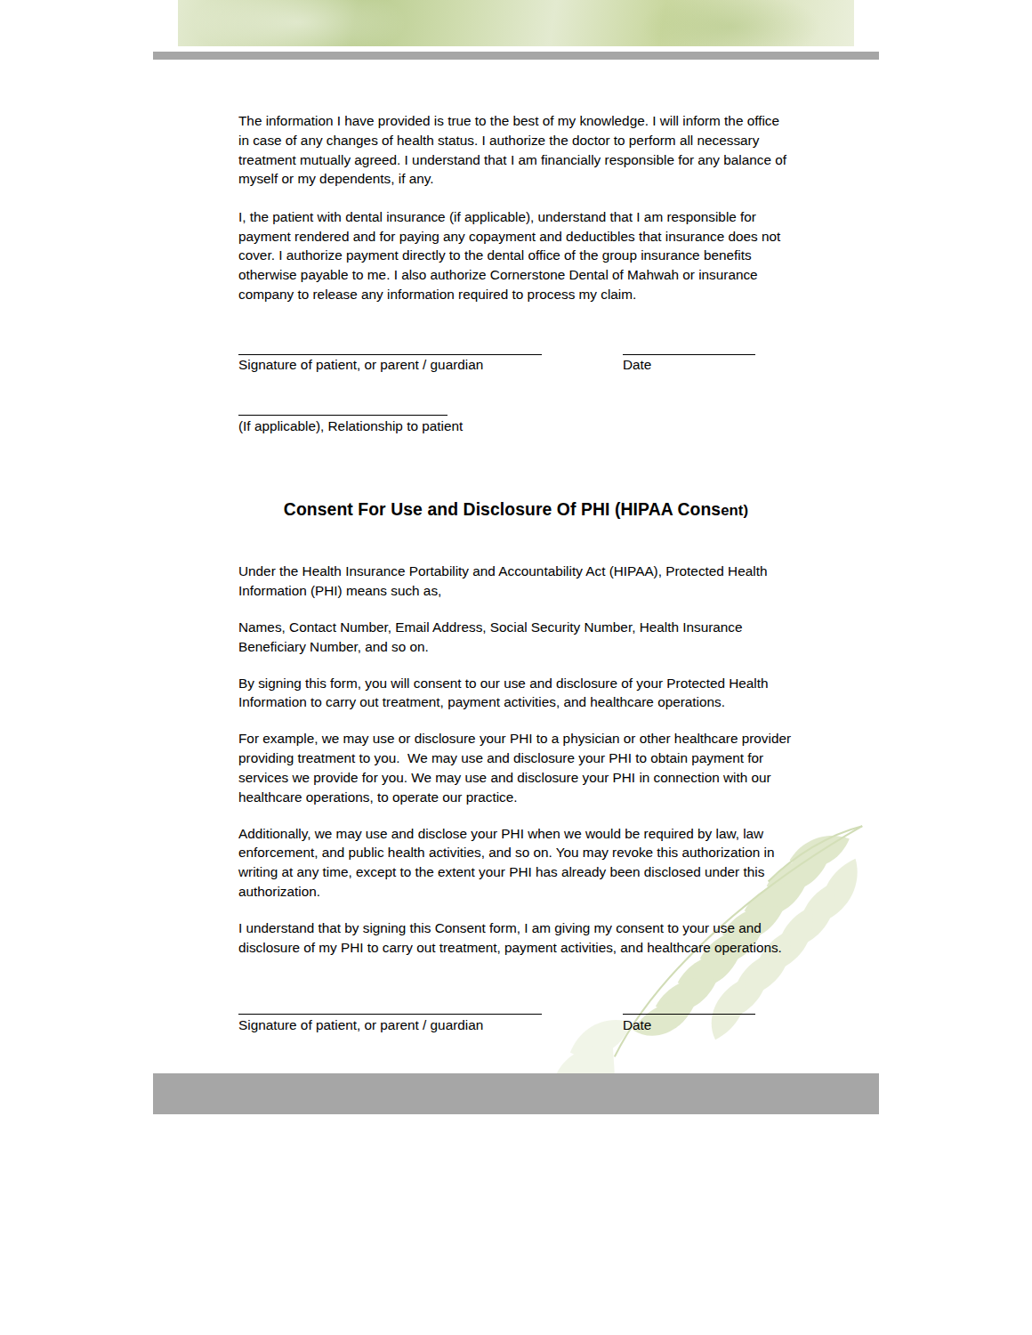The information I have provided is true to the best of my knowledge. I will inform the office in case of any changes of health status. I authorize the doctor to perform all necessary treatment mutually agreed. I understand that I am financially responsible for any balance of myself or my dependents, if any.
I, the patient with dental insurance (if applicable), understand that I am responsible for payment rendered and for paying any copayment and deductibles that insurance does not cover. I authorize payment directly to the dental office of the group insurance benefits otherwise payable to me. I also authorize Cornerstone Dental of Mahwah or insurance company to release any information required to process my claim.
Signature of patient, or parent / guardian Date
(If applicable), Relationship to patient
Consent For Use and Disclosure Of PHI (HIPAA Consent)
Under the Health Insurance Portability and Accountability Act (HIPAA), Protected Health Information (PHI) means such as,
Names, Contact Number, Email Address, Social Security Number, Health Insurance Beneficiary Number, and so on.
By signing this form, you will consent to our use and disclosure of your Protected Health Information to carry out treatment, payment activities, and healthcare operations.
For example, we may use or disclosure your PHI to a physician or other healthcare provider providing treatment to you. We may use and disclosure your PHI to obtain payment for services we provide for you. We may use and disclosure your PHI in connection with our healthcare operations, to operate our practice.
Additionally, we may use and disclose your PHI when we would be required by law, law enforcement, and public health activities, and so on. You may revoke this authorization in writing at any time, except to the extent your PHI has already been disclosed under this authorization.
I understand that by signing this Consent form, I am giving my consent to your use and disclosure of my PHI to carry out treatment, payment activities, and healthcare operations.
Signature of patient, or parent / guardian Date